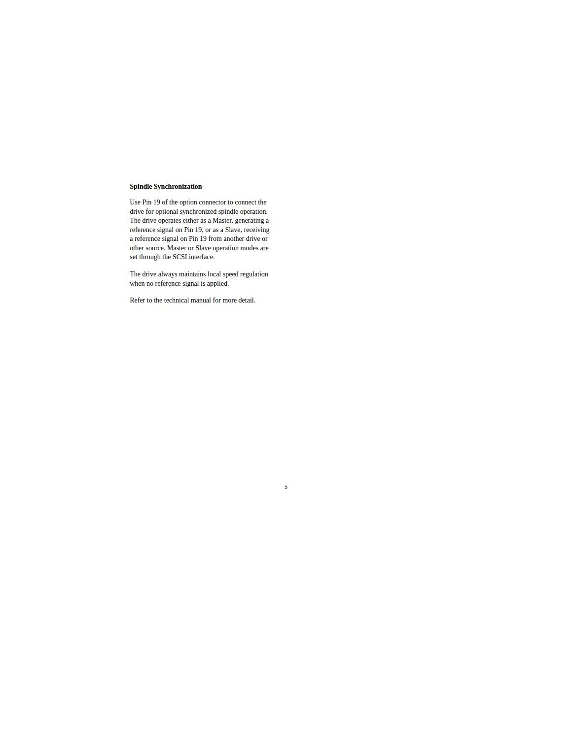Spindle Synchronization
Use Pin 19 of the option connector to connect the drive for optional synchronized spindle operation. The drive operates either as a Master, generating a reference signal on Pin 19, or as a Slave, receiving a reference signal on Pin 19 from another drive or other source. Master or Slave operation modes are set through the SCSI interface.
The drive always maintains local speed regulation when no reference signal is applied.
Refer to the technical manual for more detail.
5